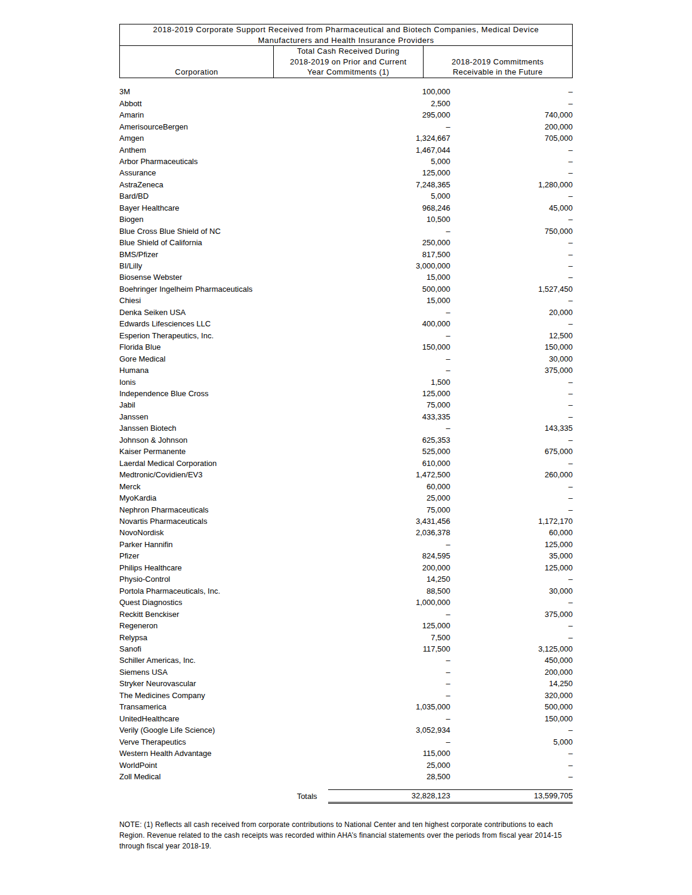| / 2018-2019 Corporate Support Received from Pharmaceutical and Biotech Companies, Medical Device Manufacturers and Health Insurance Providers / / Corporation / Total Cash Received During 2018-2019 on Prior and Current Year Commitments (1) / 2018-2019 Commitments Receivable in the Future / |
| 3M | 100,000 | – |
| Abbott | 2,500 | – |
| Amarin | 295,000 | 740,000 |
| AmerisourceBergen | – | 200,000 |
| Amgen | 1,324,667 | 705,000 |
| Anthem | 1,467,044 | – |
| Arbor Pharmaceuticals | 5,000 | – |
| Assurance | 125,000 | – |
| AstraZeneca | 7,248,365 | 1,280,000 |
| Bard/BD | 5,000 | – |
| Bayer Healthcare | 968,246 | 45,000 |
| Biogen | 10,500 | – |
| Blue Cross Blue Shield of NC | – | 750,000 |
| Blue Shield of California | 250,000 | – |
| BMS/Pfizer | 817,500 | – |
| BI/Lilly | 3,000,000 | – |
| Biosense Webster | 15,000 | – |
| Boehringer Ingelheim Pharmaceuticals | 500,000 | 1,527,450 |
| Chiesi | 15,000 | – |
| Denka Seiken USA | – | 20,000 |
| Edwards Lifesciences LLC | 400,000 | – |
| Esperion Therapeutics, Inc. | – | 12,500 |
| Florida Blue | 150,000 | 150,000 |
| Gore Medical | – | 30,000 |
| Humana | – | 375,000 |
| Ionis | 1,500 | – |
| Independence Blue Cross | 125,000 | – |
| Jabil | 75,000 | – |
| Janssen | 433,335 | – |
| Janssen Biotech | – | 143,335 |
| Johnson & Johnson | 625,353 | – |
| Kaiser Permanente | 525,000 | 675,000 |
| Laerdal Medical Corporation | 610,000 | – |
| Medtronic/Covidien/EV3 | 1,472,500 | 260,000 |
| Merck | 60,000 | – |
| MyoKardia | 25,000 | – |
| Nephron Pharmaceuticals | 75,000 | – |
| Novartis Pharmaceuticals | 3,431,456 | 1,172,170 |
| NovoNordisk | 2,036,378 | 60,000 |
| Parker Hannifin | – | 125,000 |
| Pfizer | 824,595 | 35,000 |
| Philips Healthcare | 200,000 | 125,000 |
| Physio-Control | 14,250 | – |
| Portola Pharmaceuticals, Inc. | 88,500 | 30,000 |
| Quest Diagnostics | 1,000,000 | – |
| Reckitt Benckiser | – | 375,000 |
| Regeneron | 125,000 | – |
| Relypsa | 7,500 | – |
| Sanofi | 117,500 | 3,125,000 |
| Schiller Americas, Inc. | – | 450,000 |
| Siemens USA | – | 200,000 |
| Stryker Neurovascular | – | 14,250 |
| The Medicines Company | – | 320,000 |
| Transamerica | 1,035,000 | 500,000 |
| UnitedHealthcare | – | 150,000 |
| Verily (Google Life Science) | 3,052,934 | – |
| Verve Therapeutics | – | 5,000 |
| Western Health Advantage | 115,000 | – |
| WorldPoint | 25,000 | – |
| Zoll Medical | 28,500 | – |
| Totals | 32,828,123 | 13,599,705 |
NOTE: (1) Reflects all cash received from corporate contributions to National Center and ten highest corporate contributions to each Region. Revenue related to the cash receipts was recorded within AHA’s financial statements over the periods from fiscal year 2014-15 through fiscal year 2018-19.